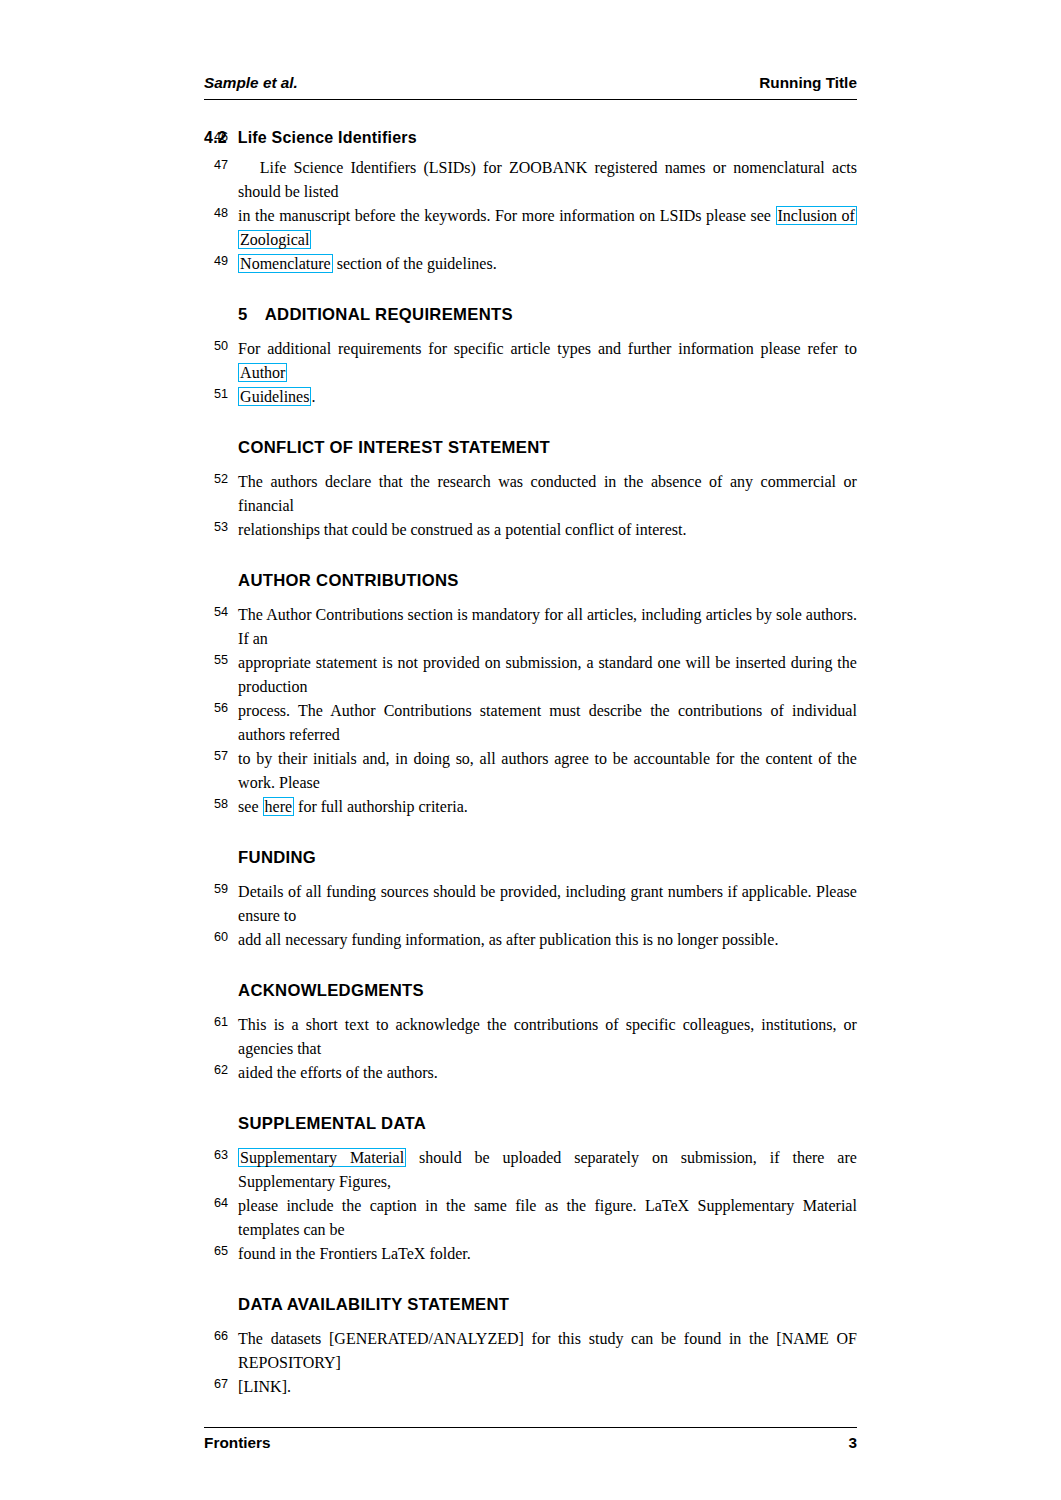Sample et al.
Running Title
46
4.2 Life Science Identifiers
47 Life Science Identifiers (LSIDs) for ZOOBANK registered names or nomenclatural acts should be listed
48in the manuscript before the keywords. For more information on LSIDs please see Inclusion of Zoological
49 Nomenclature section of the guidelines.
5 ADDITIONAL REQUIREMENTS
50 For additional requirements for specific article types and further information please refer to Author
51 Guidelines.
CONFLICT OF INTEREST STATEMENT
52 The authors declare that the research was conducted in the absence of any commercial or financial
53relationships that could be construed as a potential conflict of interest.
AUTHOR CONTRIBUTIONS
54 The Author Contributions section is mandatory for all articles, including articles by sole authors. If an
55appropriate statement is not provided on submission, a standard one will be inserted during the production
56process. The Author Contributions statement must describe the contributions of individual authors referred
57to by their initials and, in doing so, all authors agree to be accountable for the content of the work. Please
58see here for full authorship criteria.
FUNDING
59 Details of all funding sources should be provided, including grant numbers if applicable. Please ensure to
60add all necessary funding information, as after publication this is no longer possible.
ACKNOWLEDGMENTS
61 This is a short text to acknowledge the contributions of specific colleagues, institutions, or agencies that
62aided the efforts of the authors.
SUPPLEMENTAL DATA
63 Supplementary Material should be uploaded separately on submission, if there are Supplementary Figures,
64please include the caption in the same file as the figure. LaTeX Supplementary Material templates can be
65found in the Frontiers LaTeX folder.
DATA AVAILABILITY STATEMENT
66 The datasets [GENERATED/ANALYZED] for this study can be found in the [NAME OF REPOSITORY]
67[LINK].
Frontiers
3